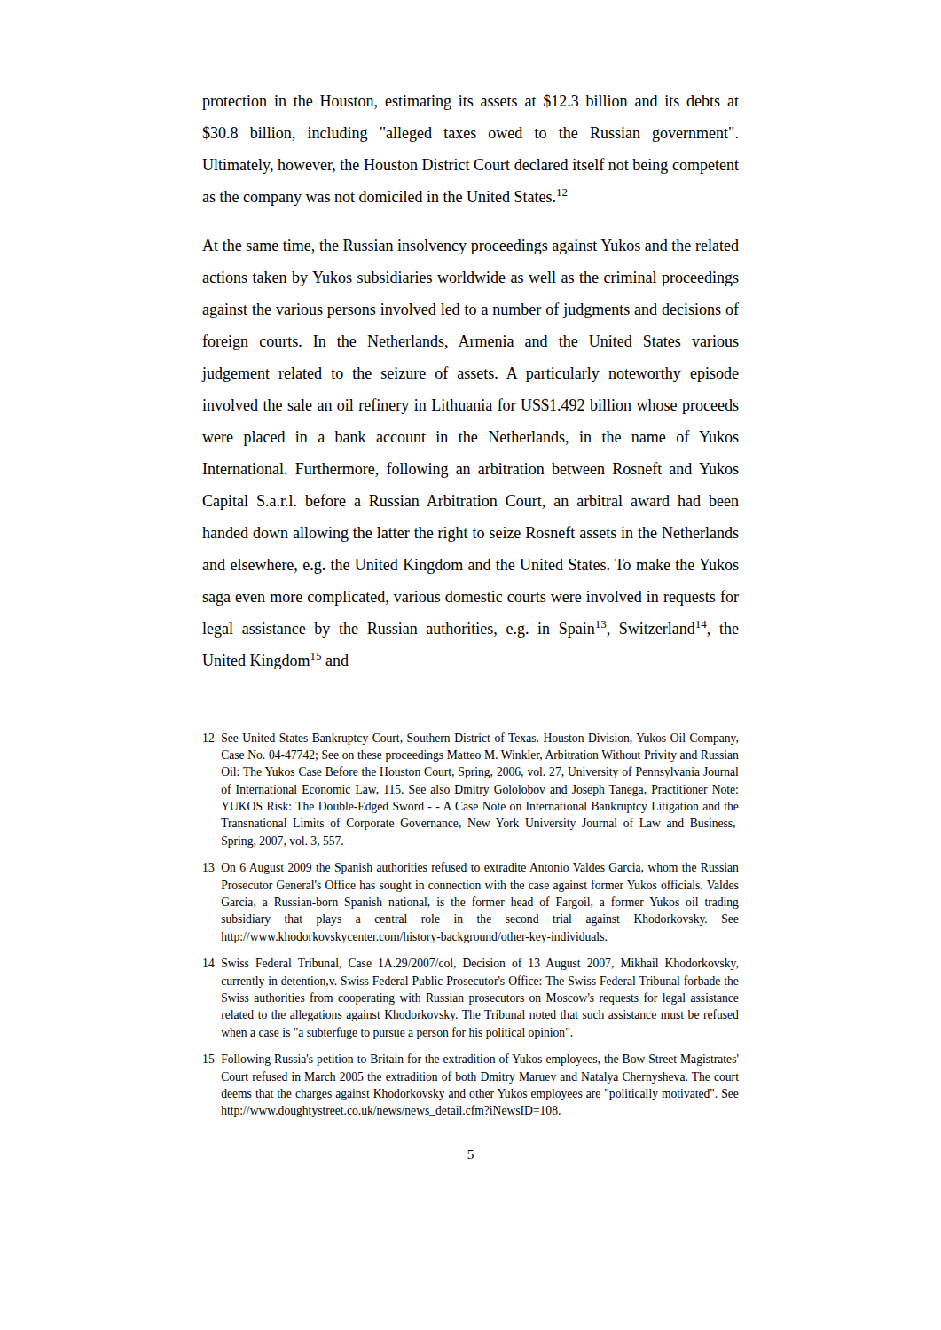protection in the Houston, estimating its assets at $12.3 billion and its debts at $30.8 billion, including "alleged taxes owed to the Russian government". Ultimately, however, the Houston District Court declared itself not being competent as the company was not domiciled in the United States.12
At the same time, the Russian insolvency proceedings against Yukos and the related actions taken by Yukos subsidiaries worldwide as well as the criminal proceedings against the various persons involved led to a number of judgments and decisions of foreign courts. In the Netherlands, Armenia and the United States various judgement related to the seizure of assets. A particularly noteworthy episode involved the sale an oil refinery in Lithuania for US$1.492 billion whose proceeds were placed in a bank account in the Netherlands, in the name of Yukos International. Furthermore, following an arbitration between Rosneft and Yukos Capital S.a.r.l. before a Russian Arbitration Court, an arbitral award had been handed down allowing the latter the right to seize Rosneft assets in the Netherlands and elsewhere, e.g. the United Kingdom and the United States. To make the Yukos saga even more complicated, various domestic courts were involved in requests for legal assistance by the Russian authorities, e.g. in Spain13, Switzerland14, the United Kingdom15 and
12 See United States Bankruptcy Court, Southern District of Texas. Houston Division, Yukos Oil Company, Case No. 04-47742; See on these proceedings Matteo M. Winkler, Arbitration Without Privity and Russian Oil: The Yukos Case Before the Houston Court, Spring, 2006, vol. 27, University of Pennsylvania Journal of International Economic Law, 115. See also Dmitry Gololobov and Joseph Tanega, Practitioner Note: YUKOS Risk: The Double-Edged Sword - - A Case Note on International Bankruptcy Litigation and the Transnational Limits of Corporate Governance, New York University Journal of Law and Business, Spring, 2007, vol. 3, 557.
13 On 6 August 2009 the Spanish authorities refused to extradite Antonio Valdes Garcia, whom the Russian Prosecutor General's Office has sought in connection with the case against former Yukos officials. Valdes Garcia, a Russian-born Spanish national, is the former head of Fargoil, a former Yukos oil trading subsidiary that plays a central role in the second trial against Khodorkovsky. See http://www.khodorkovskycenter.com/history-background/other-key-individuals.
14 Swiss Federal Tribunal, Case 1A.29/2007/col, Decision of 13 August 2007, Mikhail Khodorkovsky, currently in detention,v. Swiss Federal Public Prosecutor's Office: The Swiss Federal Tribunal forbade the Swiss authorities from cooperating with Russian prosecutors on Moscow's requests for legal assistance related to the allegations against Khodorkovsky. The Tribunal noted that such assistance must be refused when a case is "a subterfuge to pursue a person for his political opinion".
15 Following Russia's petition to Britain for the extradition of Yukos employees, the Bow Street Magistrates' Court refused in March 2005 the extradition of both Dmitry Maruev and Natalya Chernysheva. The court deems that the charges against Khodorkovsky and other Yukos employees are "politically motivated". See http://www.doughtystreet.co.uk/news/news_detail.cfm?iNewsID=108.
5